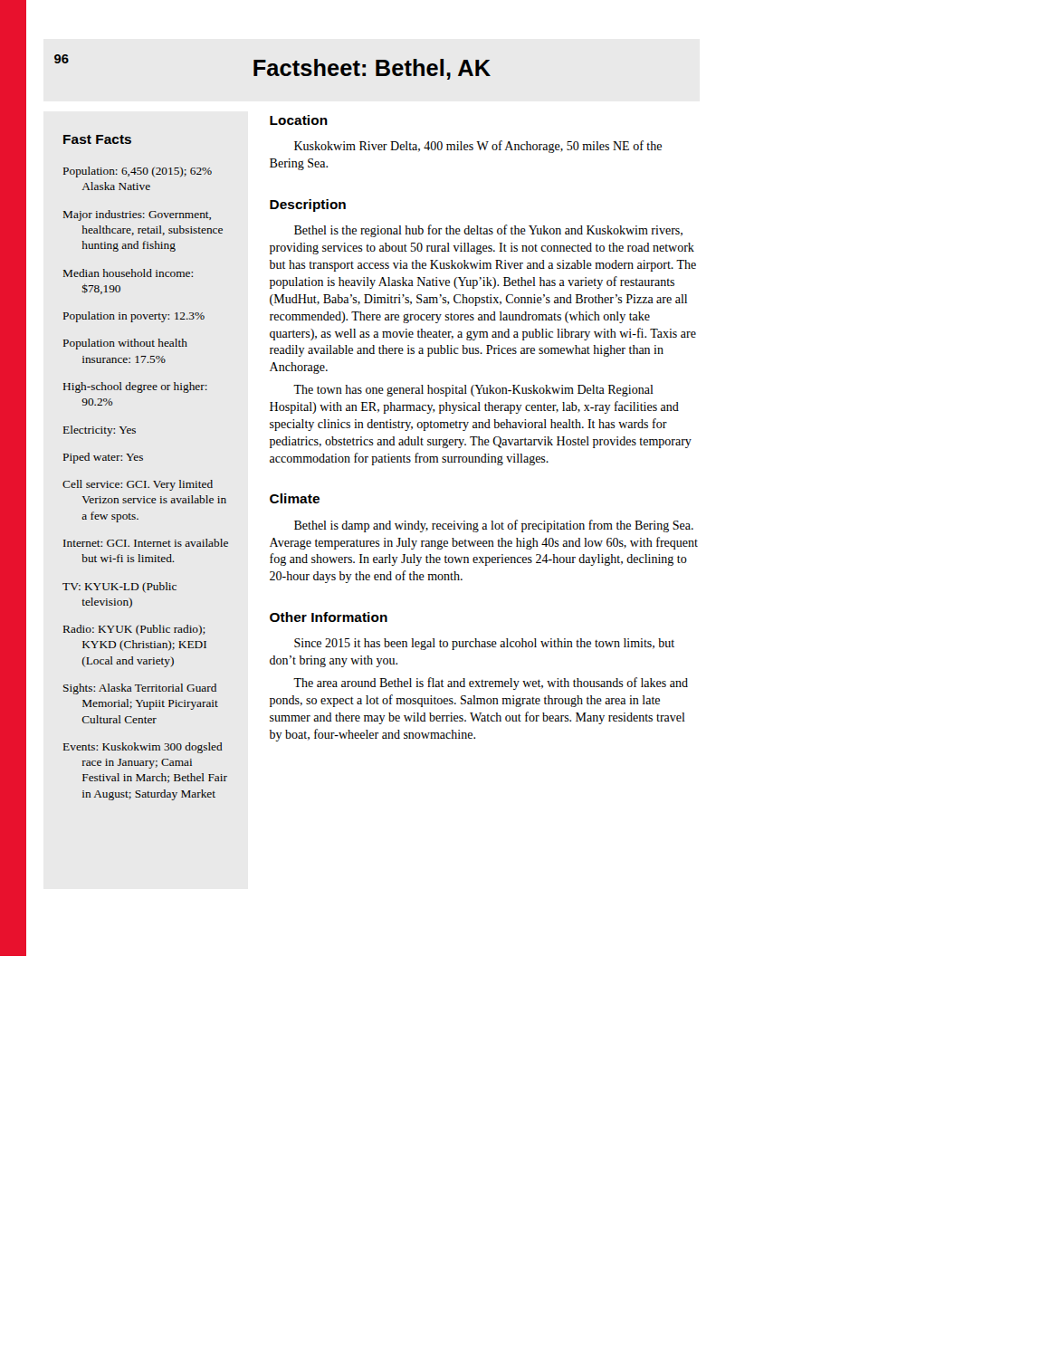96
Factsheet: Bethel, AK
Fast Facts
Population: 6,450 (2015); 62% Alaska Native
Major industries: Government, healthcare, retail, subsistence hunting and fishing
Median household income: $78,190
Population in poverty: 12.3%
Population without health insurance: 17.5%
High-school degree or higher: 90.2%
Electricity: Yes
Piped water: Yes
Cell service: GCI. Very limited Verizon service is available in a few spots.
Internet: GCI. Internet is available but wi-fi is limited.
TV: KYUK-LD (Public television)
Radio: KYUK (Public radio); KYKD (Christian); KEDI (Local and variety)
Sights: Alaska Territorial Guard Memorial; Yupiit Piciryarait Cultural Center
Events: Kuskokwim 300 dogsled race in January; Camai Festival in March; Bethel Fair in August; Saturday Market
Location
Kuskokwim River Delta, 400 miles W of Anchorage, 50 miles NE of the Bering Sea.
Description
Bethel is the regional hub for the deltas of the Yukon and Kuskokwim rivers, providing services to about 50 rural villages. It is not connected to the road network but has transport access via the Kuskokwim River and a sizable modern airport. The population is heavily Alaska Native (Yup’ik). Bethel has a variety of restaurants (MudHut, Baba’s, Dimitri’s, Sam’s, Chopstix, Connie’s and Brother’s Pizza are all recommended). There are grocery stores and laundromats (which only take quarters), as well as a movie theater, a gym and a public library with wi-fi. Taxis are readily available and there is a public bus. Prices are somewhat higher than in Anchorage.
The town has one general hospital (Yukon-Kuskokwim Delta Regional Hospital) with an ER, pharmacy, physical therapy center, lab, x-ray facilities and specialty clinics in dentistry, optometry and behavioral health. It has wards for pediatrics, obstetrics and adult surgery. The Qavartarvik Hostel provides temporary accommodation for patients from surrounding villages.
Climate
Bethel is damp and windy, receiving a lot of precipitation from the Bering Sea. Average temperatures in July range between the high 40s and low 60s, with frequent fog and showers. In early July the town experiences 24-hour daylight, declining to 20-hour days by the end of the month.
Other Information
Since 2015 it has been legal to purchase alcohol within the town limits, but don’t bring any with you.
The area around Bethel is flat and extremely wet, with thousands of lakes and ponds, so expect a lot of mosquitoes. Salmon migrate through the area in late summer and there may be wild berries. Watch out for bears. Many residents travel by boat, four-wheeler and snowmachine.